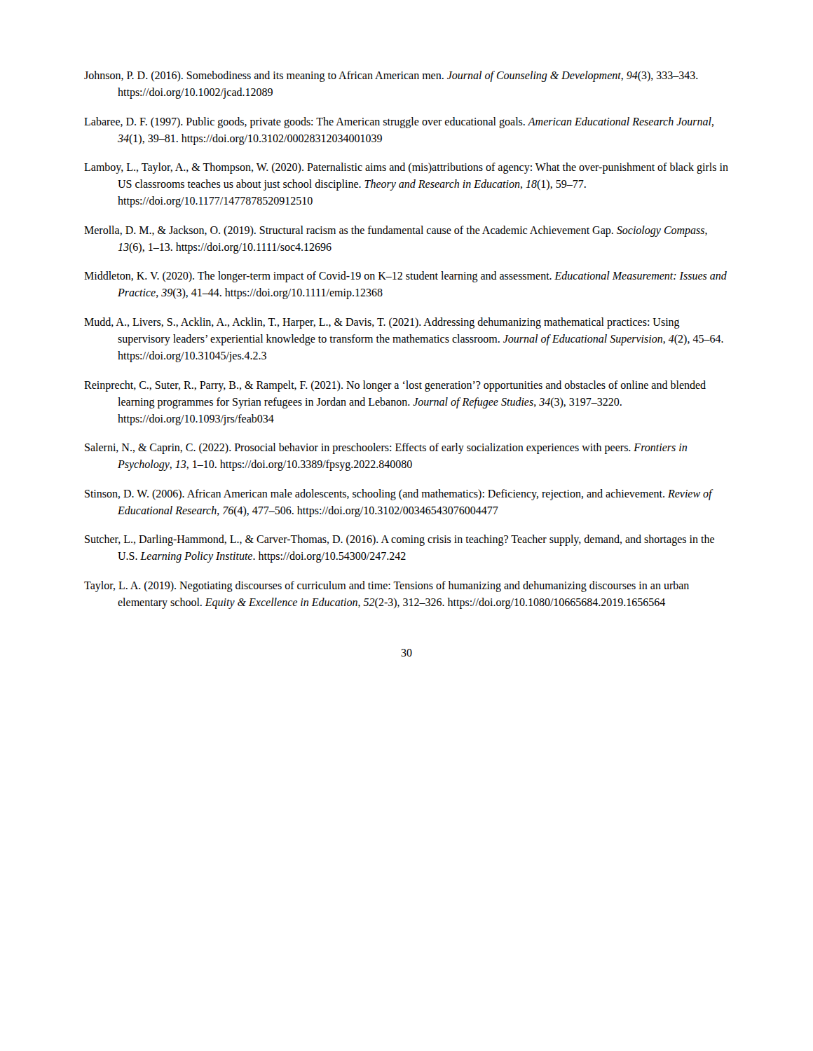Johnson, P. D. (2016). Somebodiness and its meaning to African American men. Journal of Counseling & Development, 94(3), 333–343. https://doi.org/10.1002/jcad.12089
Labaree, D. F. (1997). Public goods, private goods: The American struggle over educational goals. American Educational Research Journal, 34(1), 39–81. https://doi.org/10.3102/00028312034001039
Lamboy, L., Taylor, A., & Thompson, W. (2020). Paternalistic aims and (mis)attributions of agency: What the over-punishment of black girls in US classrooms teaches us about just school discipline. Theory and Research in Education, 18(1), 59–77. https://doi.org/10.1177/1477878520912510
Merolla, D. M., & Jackson, O. (2019). Structural racism as the fundamental cause of the Academic Achievement Gap. Sociology Compass, 13(6), 1–13. https://doi.org/10.1111/soc4.12696
Middleton, K. V. (2020). The longer-term impact of Covid-19 on K–12 student learning and assessment. Educational Measurement: Issues and Practice, 39(3), 41–44. https://doi.org/10.1111/emip.12368
Mudd, A., Livers, S., Acklin, A., Acklin, T., Harper, L., & Davis, T. (2021). Addressing dehumanizing mathematical practices: Using supervisory leaders’ experiential knowledge to transform the mathematics classroom. Journal of Educational Supervision, 4(2), 45–64. https://doi.org/10.31045/jes.4.2.3
Reinprecht, C., Suter, R., Parry, B., & Rampelt, F. (2021). No longer a ‘lost generation’? opportunities and obstacles of online and blended learning programmes for Syrian refugees in Jordan and Lebanon. Journal of Refugee Studies, 34(3), 3197–3220. https://doi.org/10.1093/jrs/feab034
Salerni, N., & Caprin, C. (2022). Prosocial behavior in preschoolers: Effects of early socialization experiences with peers. Frontiers in Psychology, 13, 1–10. https://doi.org/10.3389/fpsyg.2022.840080
Stinson, D. W. (2006). African American male adolescents, schooling (and mathematics): Deficiency, rejection, and achievement. Review of Educational Research, 76(4), 477–506. https://doi.org/10.3102/00346543076004477
Sutcher, L., Darling-Hammond, L., & Carver-Thomas, D. (2016). A coming crisis in teaching? Teacher supply, demand, and shortages in the U.S. Learning Policy Institute. https://doi.org/10.54300/247.242
Taylor, L. A. (2019). Negotiating discourses of curriculum and time: Tensions of humanizing and dehumanizing discourses in an urban elementary school. Equity & Excellence in Education, 52(2-3), 312–326. https://doi.org/10.1080/10665684.2019.1656564
30